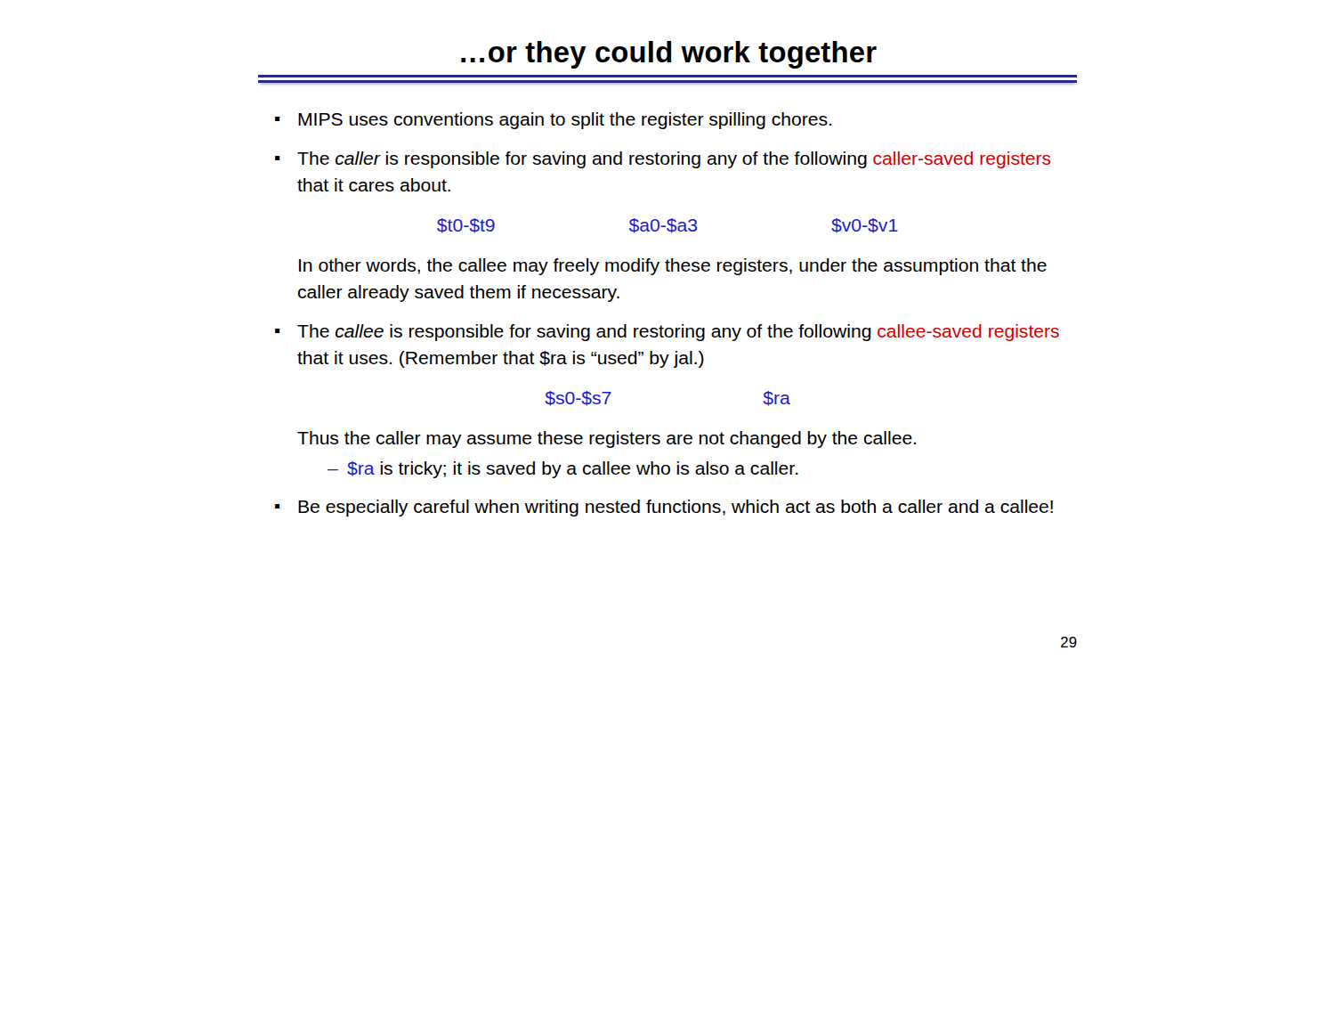…or they could work together
MIPS uses conventions again to split the register spilling chores.
The caller is responsible for saving and restoring any of the following caller-saved registers that it cares about.
$t0-$t9 $a0-$a3 $v0-$v1
In other words, the callee may freely modify these registers, under the assumption that the caller already saved them if necessary.
The callee is responsible for saving and restoring any of the following callee-saved registers that it uses. (Remember that $ra is “used” by jal.)
$s0-$s7 $ra
Thus the caller may assume these registers are not changed by the callee.
$ra is tricky; it is saved by a callee who is also a caller.
Be especially careful when writing nested functions, which act as both a caller and a callee!
29